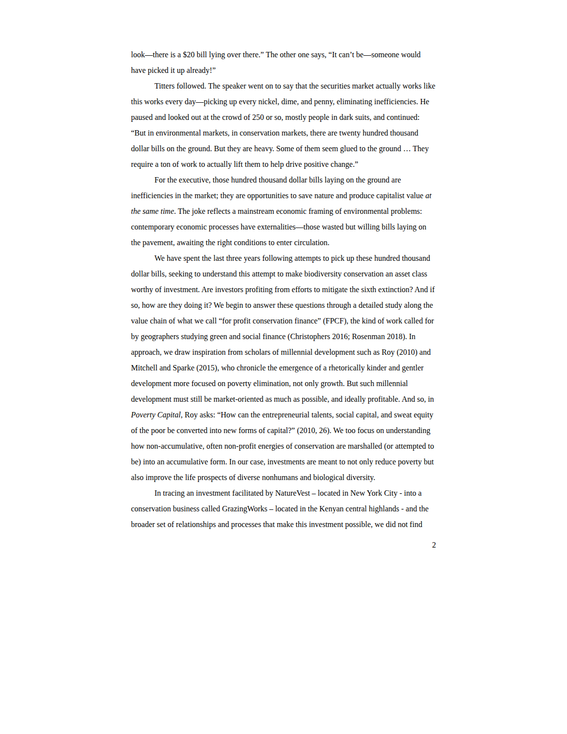look—there is a $20 bill lying over there.” The other one says, “It can’t be—someone would have picked it up already!”
Titters followed. The speaker went on to say that the securities market actually works like this works every day—picking up every nickel, dime, and penny, eliminating inefficiencies. He paused and looked out at the crowd of 250 or so, mostly people in dark suits, and continued: “But in environmental markets, in conservation markets, there are twenty hundred thousand dollar bills on the ground. But they are heavy. Some of them seem glued to the ground … They require a ton of work to actually lift them to help drive positive change.”
For the executive, those hundred thousand dollar bills laying on the ground are inefficiencies in the market; they are opportunities to save nature and produce capitalist value at the same time. The joke reflects a mainstream economic framing of environmental problems: contemporary economic processes have externalities—those wasted but willing bills laying on the pavement, awaiting the right conditions to enter circulation.
We have spent the last three years following attempts to pick up these hundred thousand dollar bills, seeking to understand this attempt to make biodiversity conservation an asset class worthy of investment. Are investors profiting from efforts to mitigate the sixth extinction? And if so, how are they doing it? We begin to answer these questions through a detailed study along the value chain of what we call “for profit conservation finance” (FPCF), the kind of work called for by geographers studying green and social finance (Christophers 2016; Rosenman 2018). In approach, we draw inspiration from scholars of millennial development such as Roy (2010) and Mitchell and Sparke (2015), who chronicle the emergence of a rhetorically kinder and gentler development more focused on poverty elimination, not only growth. But such millennial development must still be market-oriented as much as possible, and ideally profitable. And so, in Poverty Capital, Roy asks: “How can the entrepreneurial talents, social capital, and sweat equity of the poor be converted into new forms of capital?” (2010, 26). We too focus on understanding how non-accumulative, often non-profit energies of conservation are marshalled (or attempted to be) into an accumulative form. In our case, investments are meant to not only reduce poverty but also improve the life prospects of diverse nonhumans and biological diversity.
In tracing an investment facilitated by NatureVest – located in New York City - into a conservation business called GrazingWorks – located in the Kenyan central highlands - and the broader set of relationships and processes that make this investment possible, we did not find
2